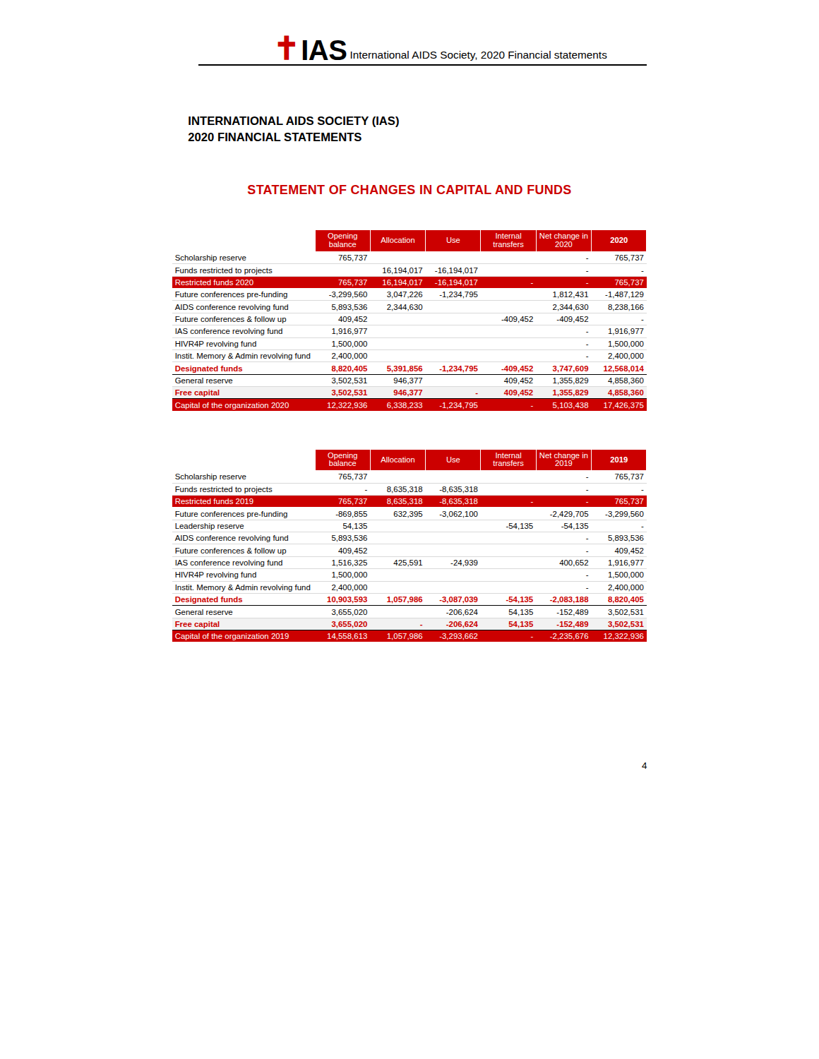✝IAS
International AIDS Society, 2020 Financial statements
INTERNATIONAL AIDS SOCIETY (IAS)
2020 FINANCIAL STATEMENTS
STATEMENT OF CHANGES IN CAPITAL AND FUNDS
| | Opening balance | Allocation | Use | Internal transfers | Net change in 2020 | 2020 |
| --- | --- | --- | --- | --- | --- | --- |
| Scholarship reserve | 765,737 | | | | - | 765,737 |
| Funds restricted to projects | | 16,194,017 | -16,194,017 | | - | - |
| Restricted funds 2020 | 765,737 | 16,194,017 | -16,194,017 | - | - | 765,737 |
| Future conferences pre-funding | -3,299,560 | 3,047,226 | -1,234,795 | | 1,812,431 | -1,487,129 |
| AIDS conference revolving fund | 5,893,536 | 2,344,630 | | | 2,344,630 | 8,238,166 |
| Future conferences & follow up | 409,452 | | | -409,452 | -409,452 | - |
| IAS conference revolving fund | 1,916,977 | | | | - | 1,916,977 |
| HIVR4P revolving fund | 1,500,000 | | | | - | 1,500,000 |
| Instit. Memory & Admin revolving fund | 2,400,000 | | | | - | 2,400,000 |
| Designated funds | 8,820,405 | 5,391,856 | -1,234,795 | -409,452 | 3,747,609 | 12,568,014 |
| General reserve | 3,502,531 | 946,377 | | 409,452 | 1,355,829 | 4,858,360 |
| Free capital | 3,502,531 | 946,377 | - | 409,452 | 1,355,829 | 4,858,360 |
| Capital of the organization 2020 | 12,322,936 | 6,338,233 | -1,234,795 | - | 5,103,438 | 17,426,375 |
| | Opening balance | Allocation | Use | Internal transfers | Net change in 2019 | 2019 |
| --- | --- | --- | --- | --- | --- | --- |
| Scholarship reserve | 765,737 | | | | - | 765,737 |
| Funds restricted to projects | - | 8,635,318 | -8,635,318 | | - | - |
| Restricted funds 2019 | 765,737 | 8,635,318 | -8,635,318 | - | - | 765,737 |
| Future conferences pre-funding | -869,855 | 632,395 | -3,062,100 | | -2,429,705 | -3,299,560 |
| Leadership reserve | 54,135 | | | -54,135 | -54,135 | - |
| AIDS conference revolving fund | 5,893,536 | | | | - | 5,893,536 |
| Future conferences & follow up | 409,452 | | | | - | 409,452 |
| IAS conference revolving fund | 1,516,325 | 425,591 | -24,939 | | 400,652 | 1,916,977 |
| HIVR4P revolving fund | 1,500,000 | | | | - | 1,500,000 |
| Instit. Memory & Admin revolving fund | 2,400,000 | | | | - | 2,400,000 |
| Designated funds | 10,903,593 | 1,057,986 | -3,087,039 | -54,135 | -2,083,188 | 8,820,405 |
| General reserve | 3,655,020 | | -206,624 | 54,135 | -152,489 | 3,502,531 |
| Free capital | 3,655,020 | - | -206,624 | 54,135 | -152,489 | 3,502,531 |
| Capital of the organization 2019 | 14,558,613 | 1,057,986 | -3,293,662 | - | -2,235,676 | 12,322,936 |
4